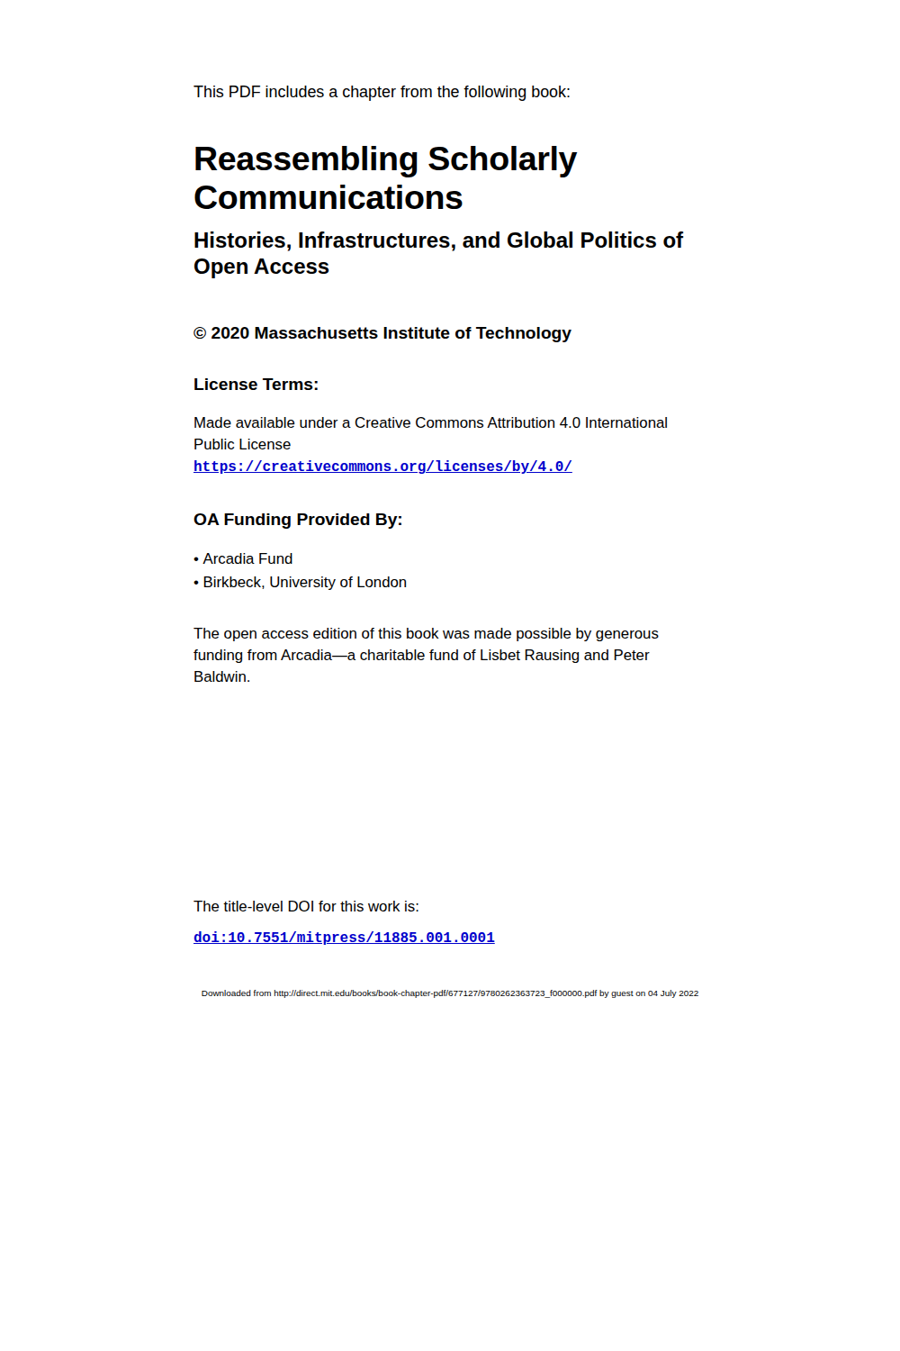This PDF includes a chapter from the following book:
Reassembling Scholarly Communications
Histories, Infrastructures, and Global Politics of Open Access
© 2020 Massachusetts Institute of Technology
License Terms:
Made available under a Creative Commons Attribution 4.0 International Public License
https://creativecommons.org/licenses/by/4.0/
OA Funding Provided By:
Arcadia Fund
Birkbeck, University of London
The open access edition of this book was made possible by generous funding from Arcadia—a charitable fund of Lisbet Rausing and Peter Baldwin.
The title-level DOI for this work is:
doi:10.7551/mitpress/11885.001.0001
Downloaded from http://direct.mit.edu/books/book-chapter-pdf/677127/9780262363723_f000000.pdf by guest on 04 July 2022